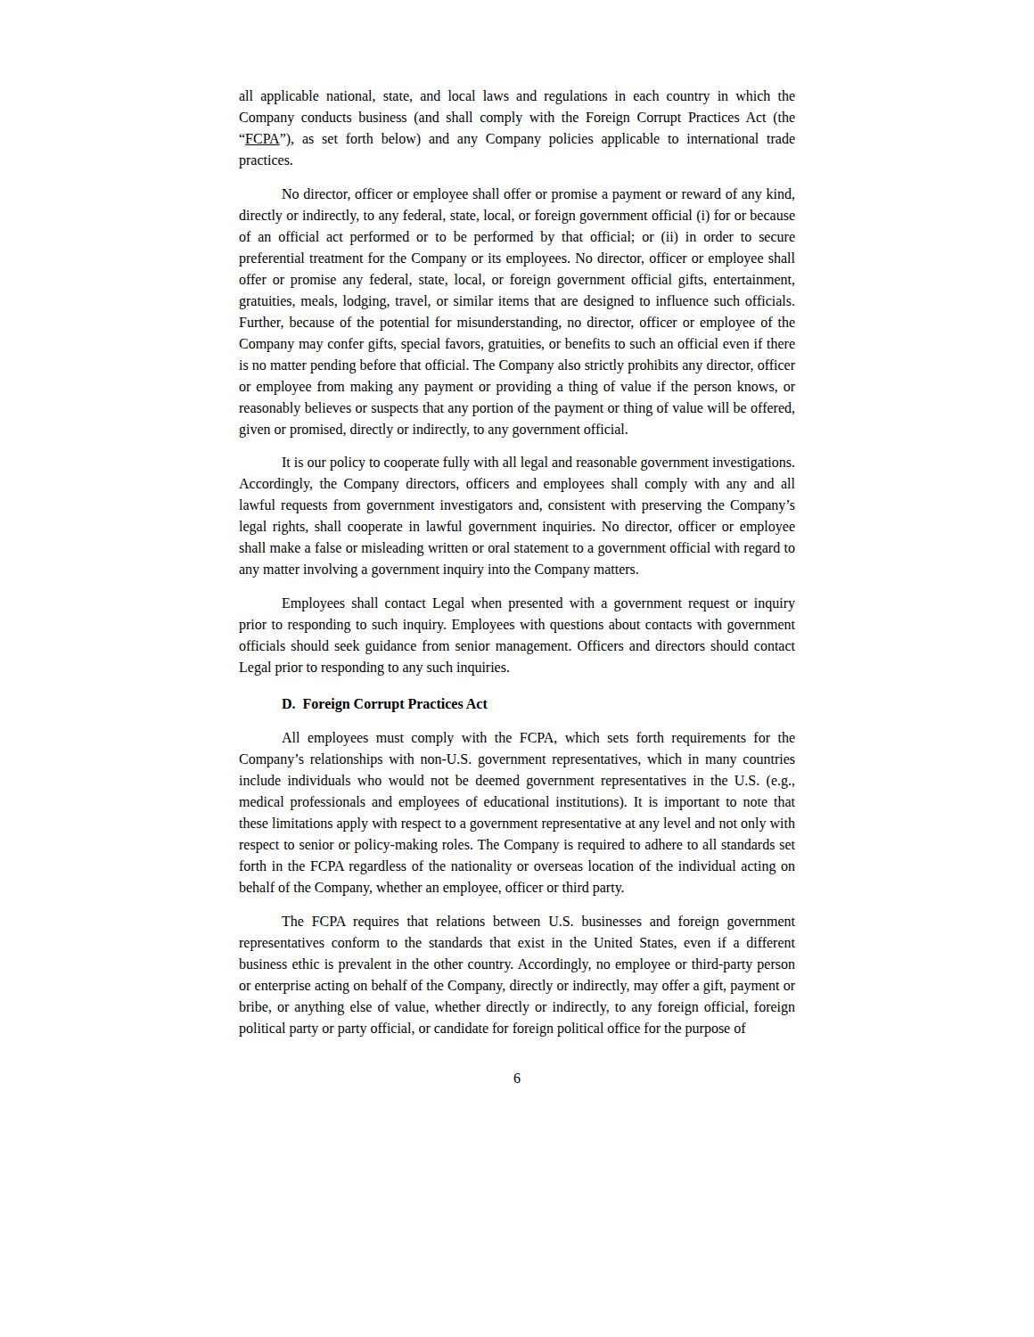all applicable national, state, and local laws and regulations in each country in which the Company conducts business (and shall comply with the Foreign Corrupt Practices Act (the “FCPA”), as set forth below) and any Company policies applicable to international trade practices.
No director, officer or employee shall offer or promise a payment or reward of any kind, directly or indirectly, to any federal, state, local, or foreign government official (i) for or because of an official act performed or to be performed by that official; or (ii) in order to secure preferential treatment for the Company or its employees. No director, officer or employee shall offer or promise any federal, state, local, or foreign government official gifts, entertainment, gratuities, meals, lodging, travel, or similar items that are designed to influence such officials. Further, because of the potential for misunderstanding, no director, officer or employee of the Company may confer gifts, special favors, gratuities, or benefits to such an official even if there is no matter pending before that official. The Company also strictly prohibits any director, officer or employee from making any payment or providing a thing of value if the person knows, or reasonably believes or suspects that any portion of the payment or thing of value will be offered, given or promised, directly or indirectly, to any government official.
It is our policy to cooperate fully with all legal and reasonable government investigations. Accordingly, the Company directors, officers and employees shall comply with any and all lawful requests from government investigators and, consistent with preserving the Company’s legal rights, shall cooperate in lawful government inquiries. No director, officer or employee shall make a false or misleading written or oral statement to a government official with regard to any matter involving a government inquiry into the Company matters.
Employees shall contact Legal when presented with a government request or inquiry prior to responding to such inquiry. Employees with questions about contacts with government officials should seek guidance from senior management. Officers and directors should contact Legal prior to responding to any such inquiries.
D. Foreign Corrupt Practices Act
All employees must comply with the FCPA, which sets forth requirements for the Company’s relationships with non-U.S. government representatives, which in many countries include individuals who would not be deemed government representatives in the U.S. (e.g., medical professionals and employees of educational institutions). It is important to note that these limitations apply with respect to a government representative at any level and not only with respect to senior or policy-making roles. The Company is required to adhere to all standards set forth in the FCPA regardless of the nationality or overseas location of the individual acting on behalf of the Company, whether an employee, officer or third party.
The FCPA requires that relations between U.S. businesses and foreign government representatives conform to the standards that exist in the United States, even if a different business ethic is prevalent in the other country. Accordingly, no employee or third-party person or enterprise acting on behalf of the Company, directly or indirectly, may offer a gift, payment or bribe, or anything else of value, whether directly or indirectly, to any foreign official, foreign political party or party official, or candidate for foreign political office for the purpose of
6